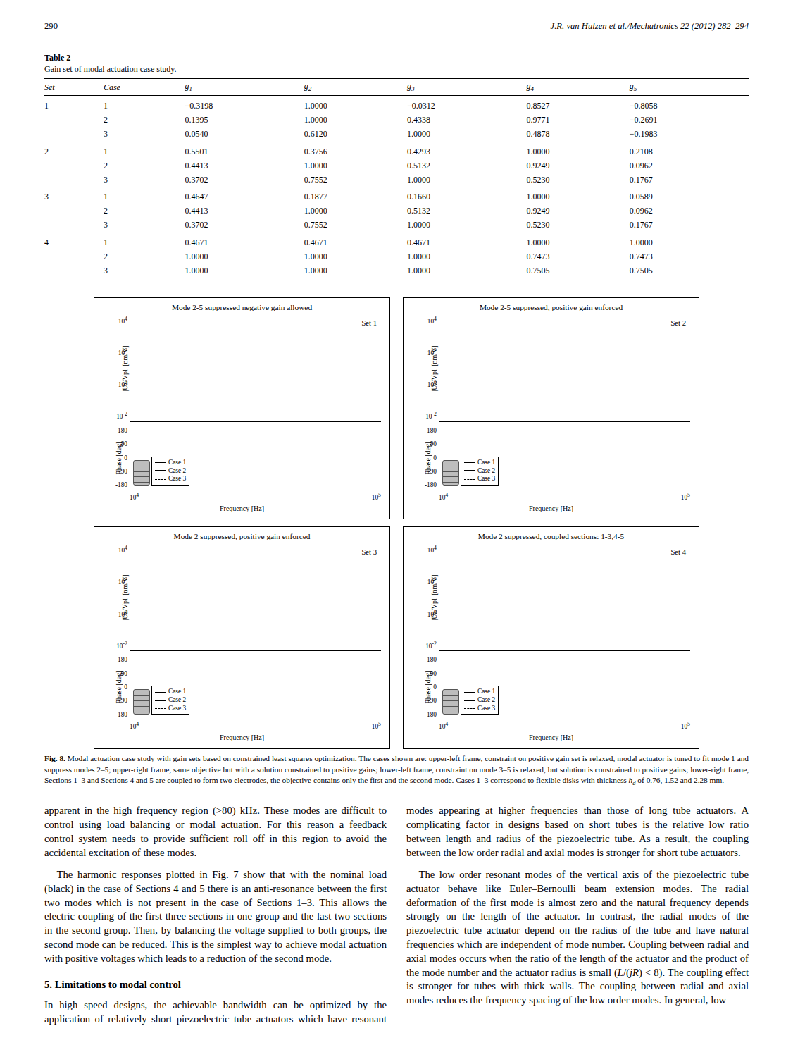290 J.R. van Hulzen et al./Mechatronics 22 (2012) 282–294
Table 2
Gain set of modal actuation case study.
| Set | Case | g 1 | g 2 | g 3 | g 4 | g 5 |
| --- | --- | --- | --- | --- | --- | --- |
| 1 | 1 | −0.3198 | 1.0000 | −0.0312 | 0.8527 | −0.8058 |
| | 2 | 0.1395 | 1.0000 | 0.4338 | 0.9771 | −0.2691 |
| | 3 | 0.0540 | 0.6120 | 1.0000 | 0.4878 | −0.1983 |
| 2 | 1 | 0.5501 | 0.3756 | 0.4293 | 1.0000 | 0.2108 |
| | 2 | 0.4413 | 1.0000 | 0.5132 | 0.9249 | 0.0962 |
| | 3 | 0.3702 | 0.7552 | 1.0000 | 0.5230 | 0.1767 |
| 3 | 1 | 0.4647 | 0.1877 | 0.1660 | 1.0000 | 0.0589 |
| | 2 | 0.4413 | 1.0000 | 0.5132 | 0.9249 | 0.0962 |
| | 3 | 0.3702 | 0.7552 | 1.0000 | 0.5230 | 0.1767 |
| 4 | 1 | 0.4671 | 0.4671 | 0.4671 | 1.0000 | 1.0000 |
| | 2 | 1.0000 | 1.0000 | 1.0000 | 0.7473 | 0.7473 |
| | 3 | 1.0000 | 1.0000 | 1.0000 | 0.7505 | 0.7505 |
Mode 2-5 suppressed negative gain allowed
Set 1
|Uz/Vpl| [nm/V]
104 102 100 10-2
Phase [deg]
180900-90-180
Case 1
Case 2
Case 3
104105
Frequency [Hz]
Mode 2-5 suppressed, positive gain enforced
Set 2
|Uz/Vpl| [nm/V]
104 102 100 10-2
Phase [deg]
180900-90-180
Case 1
Case 2
Case 3
104105
Frequency [Hz]
Mode 2 suppressed, positive gain enforced
Set 3
|Uz/Vpl| [nm/V]
104 102 100 10-2
Phase [deg]
180900-90-180
Case 1
Case 2
Case 3
104105
Frequency [Hz]
Mode 2 suppressed, coupled sections: 1-3,4-5
Set 4
|Uz/Vpl| [nm/V]
104 102 100 10-2
Phase [deg]
180900-90-180
Case 1
Case 2
Case 3
104105
Frequency [Hz]
Fig. 8. Modal actuation case study with gain sets based on constrained least squares optimization. The cases shown are: upper-left frame, constraint on positive gain set is relaxed, modal actuator is tuned to fit mode 1 and suppress modes 2–5; upper-right frame, same objective but with a solution constrained to positive gains; lower-left frame, constraint on mode 3–5 is relaxed, but solution is constrained to positive gains; lower-right frame, Sections 1–3 and Sections 4 and 5 are coupled to form two electrodes, the objective contains only the first and the second mode. Cases 1–3 correspond to flexible disks with thickness hd of 0.76, 1.52 and 2.28 mm.
apparent in the high frequency region (>80) kHz. These modes are difficult to control using load balancing or modal actuation. For this reason a feedback control system needs to provide sufficient roll off in this region to avoid the accidental excitation of these modes.
The harmonic responses plotted in Fig. 7 show that with the nominal load (black) in the case of Sections 4 and 5 there is an anti-resonance between the first two modes which is not present in the case of Sections 1–3. This allows the electric coupling of the first three sections in one group and the last two sections in the second group. Then, by balancing the voltage supplied to both groups, the second mode can be reduced. This is the simplest way to achieve modal actuation with positive voltages which leads to a reduction of the second mode.
5. Limitations to modal control
In high speed designs, the achievable bandwidth can be optimized by the application of relatively short piezoelectric tube actuators which have resonant modes appearing at higher frequencies than those of long tube actuators. A complicating factor in designs based on short tubes is the relative low ratio between length and radius of the piezoelectric tube. As a result, the coupling between the low order radial and axial modes is stronger for short tube actuators.
The low order resonant modes of the vertical axis of the piezoelectric tube actuator behave like Euler–Bernoulli beam extension modes. The radial deformation of the first mode is almost zero and the natural frequency depends strongly on the length of the actuator. In contrast, the radial modes of the piezoelectric tube actuator depend on the radius of the tube and have natural frequencies which are independent of mode number. Coupling between radial and axial modes occurs when the ratio of the length of the actuator and the product of the mode number and the actuator radius is small (L/(jR) < 8). The coupling effect is stronger for tubes with thick walls. The coupling between radial and axial modes reduces the frequency spacing of the low order modes. In general, low